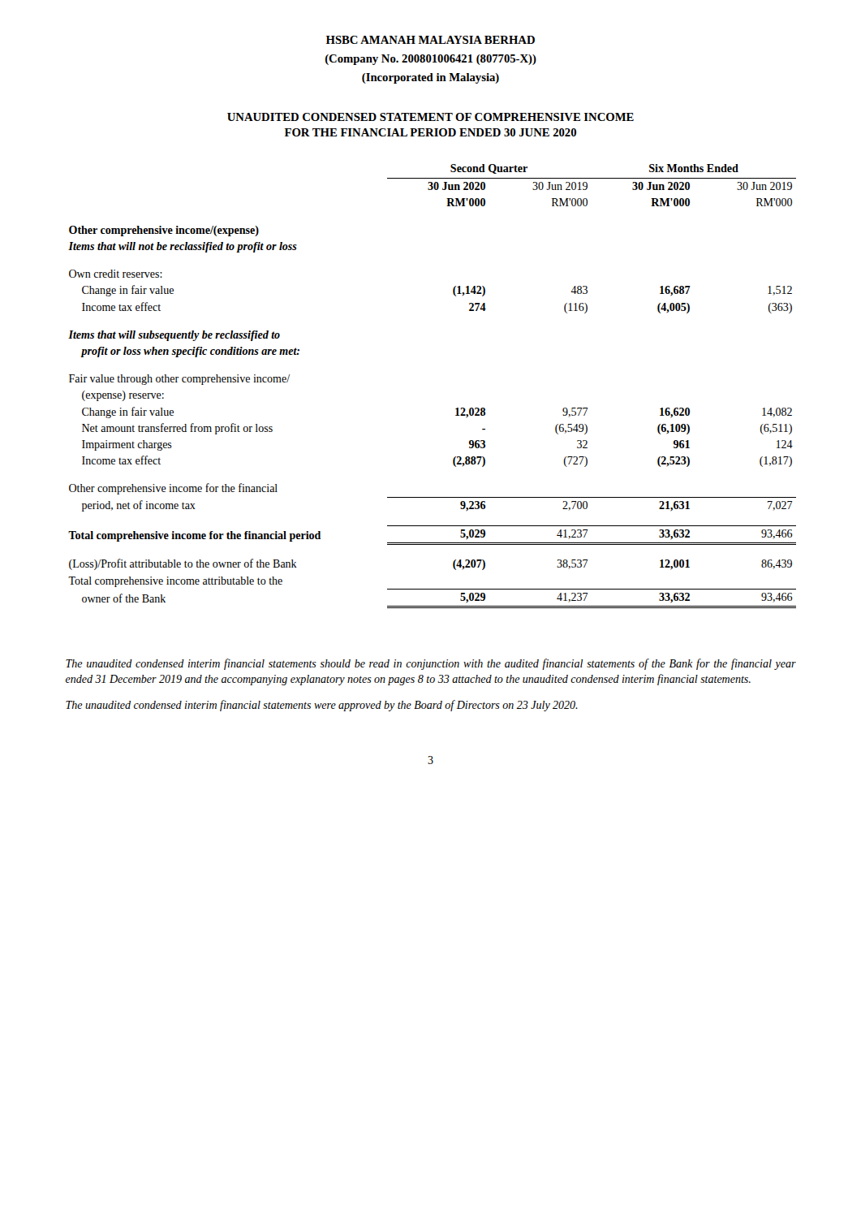HSBC AMANAH MALAYSIA BERHAD
(Company No. 200801006421 (807705-X))
(Incorporated in Malaysia)
UNAUDITED CONDENSED STATEMENT OF COMPREHENSIVE INCOME
FOR THE FINANCIAL PERIOD ENDED 30 JUNE 2020
| | Second Quarter | Six Months Ended |
| | 30 Jun 2020 | 30 Jun 2019 | 30 Jun 2020 | 30 Jun 2019 |
| | RM'000 | RM'000 | RM'000 | RM'000 |
| Other comprehensive income/(expense) | |
| Items that will not be reclassified to profit or loss | |
| Own credit reserves: | |
| Change in fair value | (1,142) | 483 | 16,687 | 1,512 |
| Income tax effect | 274 | (116) | (4,005) | (363) |
| Items that will subsequently be reclassified to | |
| profit or loss when specific conditions are met: | |
| Fair value through other comprehensive income/ | |
| (expense) reserve: | |
| Change in fair value | 12,028 | 9,577 | 16,620 | 14,082 |
| Net amount transferred from profit or loss | - | (6,549) | (6,109) | (6,511) |
| Impairment charges | 963 | 32 | 961 | 124 |
| Income tax effect | (2,887) | (727) | (2,523) | (1,817) |
| Other comprehensive income for the financial | |
| period, net of income tax | 9,236 | 2,700 | 21,631 | 7,027 |
| Total comprehensive income for the financial period | 5,029 | 41,237 | 33,632 | 93,466 |
| (Loss)/Profit attributable to the owner of the Bank | (4,207) | 38,537 | 12,001 | 86,439 |
| Total comprehensive income attributable to the | |
| owner of the Bank | 5,029 | 41,237 | 33,632 | 93,466 |
The unaudited condensed interim financial statements should be read in conjunction with the audited financial statements of the Bank for the financial year ended 31 December 2019 and the accompanying explanatory notes on pages 8 to 33 attached to the unaudited condensed interim financial statements.
The unaudited condensed interim financial statements were approved by the Board of Directors on 23 July 2020.
3